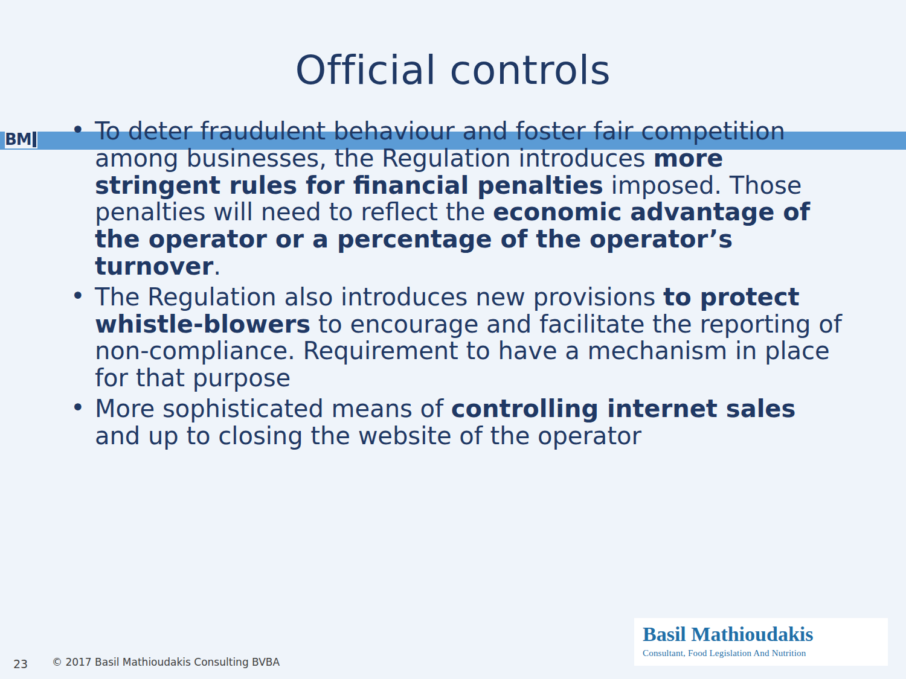Official controls
BM
To deter fraudulent behaviour and foster fair competition among businesses, the Regulation introduces more stringent rules for financial penalties imposed. Those penalties will need to reflect the economic advantage of the operator or a percentage of the operator’s turnover.
The Regulation also introduces new provisions to protect whistle-blowers to encourage and facilitate the reporting of non-compliance. Requirement to have a mechanism in place for that purpose
More sophisticated means of controlling internet sales and up to closing the website of the operator
23
© 2017 Basil Mathioudakis Consulting BVBA
Basil Mathioudakis
Consultant, Food Legislation And Nutrition